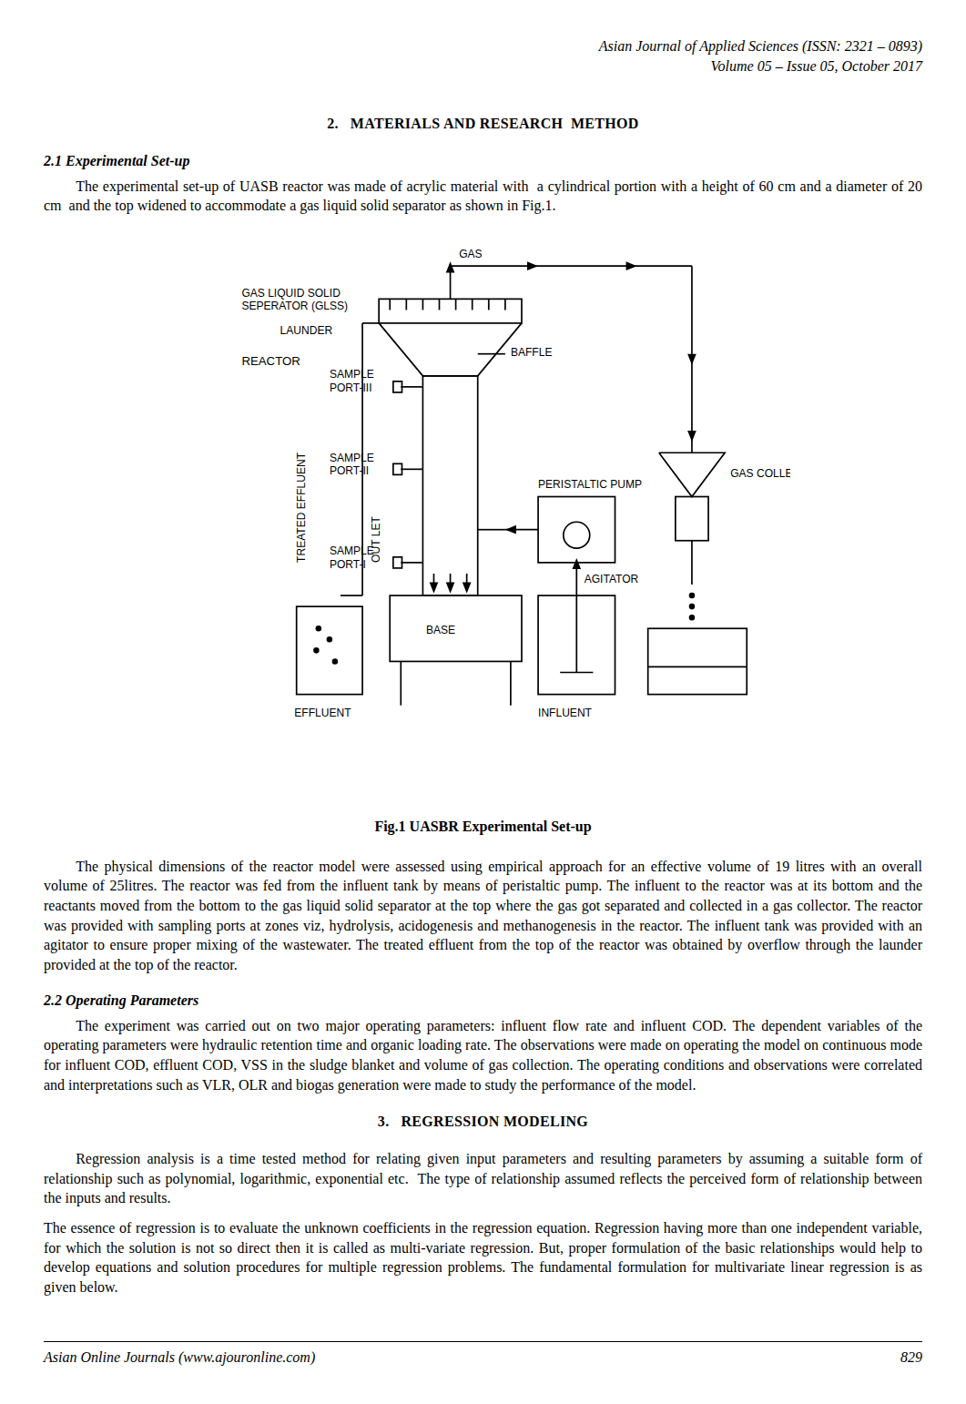Asian Journal of Applied Sciences (ISSN: 2321 – 0893)
Volume 05 – Issue 05, October 2017
2. MATERIALS AND RESEARCH METHOD
2.1 Experimental Set-up
The experimental set-up of UASB reactor was made of acrylic material with a cylindrical portion with a height of 60 cm and a diameter of 20 cm and the top widened to accommodate a gas liquid solid separator as shown in Fig.1.
GAS GAS LIQUID SOLID SEPERATOR (GLSS) LAUNDER REACTOR SAMPLE PORT-III SAMPLE PORT-II SAMPLE PORT-I BAFFLE PERISTALTIC PUMP GAS COLLECTOR AGITATOR BASE EFFLUENT INFLUENT TREATED EFFLUENT OUT LET
Fig.1 UASBR Experimental Set-up
The physical dimensions of the reactor model were assessed using empirical approach for an effective volume of 19 litres with an overall volume of 25litres. The reactor was fed from the influent tank by means of peristaltic pump. The influent to the reactor was at its bottom and the reactants moved from the bottom to the gas liquid solid separator at the top where the gas got separated and collected in a gas collector. The reactor was provided with sampling ports at zones viz, hydrolysis, acidogenesis and methanogenesis in the reactor. The influent tank was provided with an agitator to ensure proper mixing of the wastewater. The treated effluent from the top of the reactor was obtained by overflow through the launder provided at the top of the reactor.
2.2 Operating Parameters
The experiment was carried out on two major operating parameters: influent flow rate and influent COD. The dependent variables of the operating parameters were hydraulic retention time and organic loading rate. The observations were made on operating the model on continuous mode for influent COD, effluent COD, VSS in the sludge blanket and volume of gas collection. The operating conditions and observations were correlated and interpretations such as VLR, OLR and biogas generation were made to study the performance of the model.
3. REGRESSION MODELING
Regression analysis is a time tested method for relating given input parameters and resulting parameters by assuming a suitable form of relationship such as polynomial, logarithmic, exponential etc. The type of relationship assumed reflects the perceived form of relationship between the inputs and results.
The essence of regression is to evaluate the unknown coefficients in the regression equation. Regression having more than one independent variable, for which the solution is not so direct then it is called as multi-variate regression. But, proper formulation of the basic relationships would help to develop equations and solution procedures for multiple regression problems. The fundamental formulation for multivariate linear regression is as given below.
Asian Online Journals (www.ajouronline.com) 829